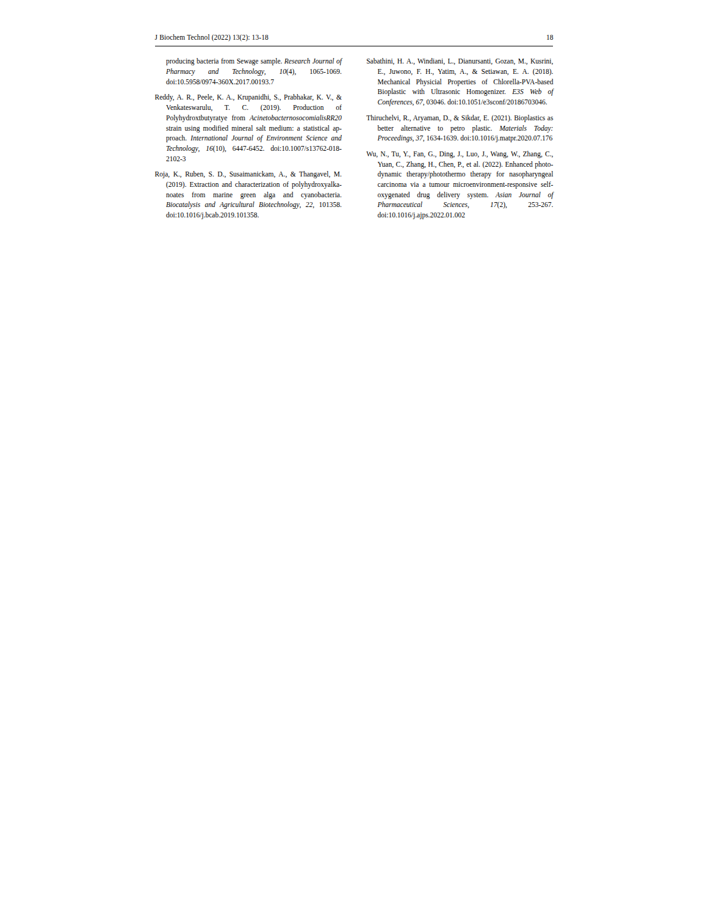J Biochem Technol (2022) 13(2): 13-18
18
producing bacteria from Sewage sample. Research Journal of Pharmacy and Technology, 10(4), 1065-1069. doi:10.5958/0974-360X.2017.00193.7
Reddy, A. R., Peele, K. A., Krupanidhi, S., Prabhakar, K. V., & Venkateswarulu, T. C. (2019). Production of Polyhydroxtbutyratye from Acinetobacternosocomialis RR20 strain using modified mineral salt medium: a statistical approach. International Journal of Environment Science and Technology, 16(10), 6447-6452. doi:10.1007/s13762-018-2102-3
Roja, K., Ruben, S. D., Susaimanickam, A., & Thangavel, M. (2019). Extraction and characterization of polyhydroxyalkanoates from marine green alga and cyanobacteria. Biocatalysis and Agricultural Biotechnology, 22, 101358. doi:10.1016/j.bcab.2019.101358.
Sabathini, H. A., Windiani, L., Dianursanti, Gozan, M., Kusrini, E., Juwono, F. H., Yatim, A., & Setiawan, E. A. (2018). Mechanical Physicial Properties of Chlorella-PVA-based Bioplastic with Ultrasonic Homogenizer. E3S Web of Conferences, 67, 03046. doi:10.1051/e3sconf/20186703046.
Thiruchelvi, R., Aryaman, D., & Sikdar, E. (2021). Bioplastics as better alternative to petro plastic. Materials Today: Proceedings, 37, 1634-1639. doi:10.1016/j.matpr.2020.07.176
Wu, N., Tu, Y., Fan, G., Ding, J., Luo, J., Wang, W., Zhang, C., Yuan, C., Zhang, H., Chen, P., et al. (2022). Enhanced photodynamic therapy/photothermo therapy for nasopharyngeal carcinoma via a tumour microenvironment-responsive self-oxygenated drug delivery system. Asian Journal of Pharmaceutical Sciences, 17(2), 253-267. doi:10.1016/j.ajps.2022.01.002